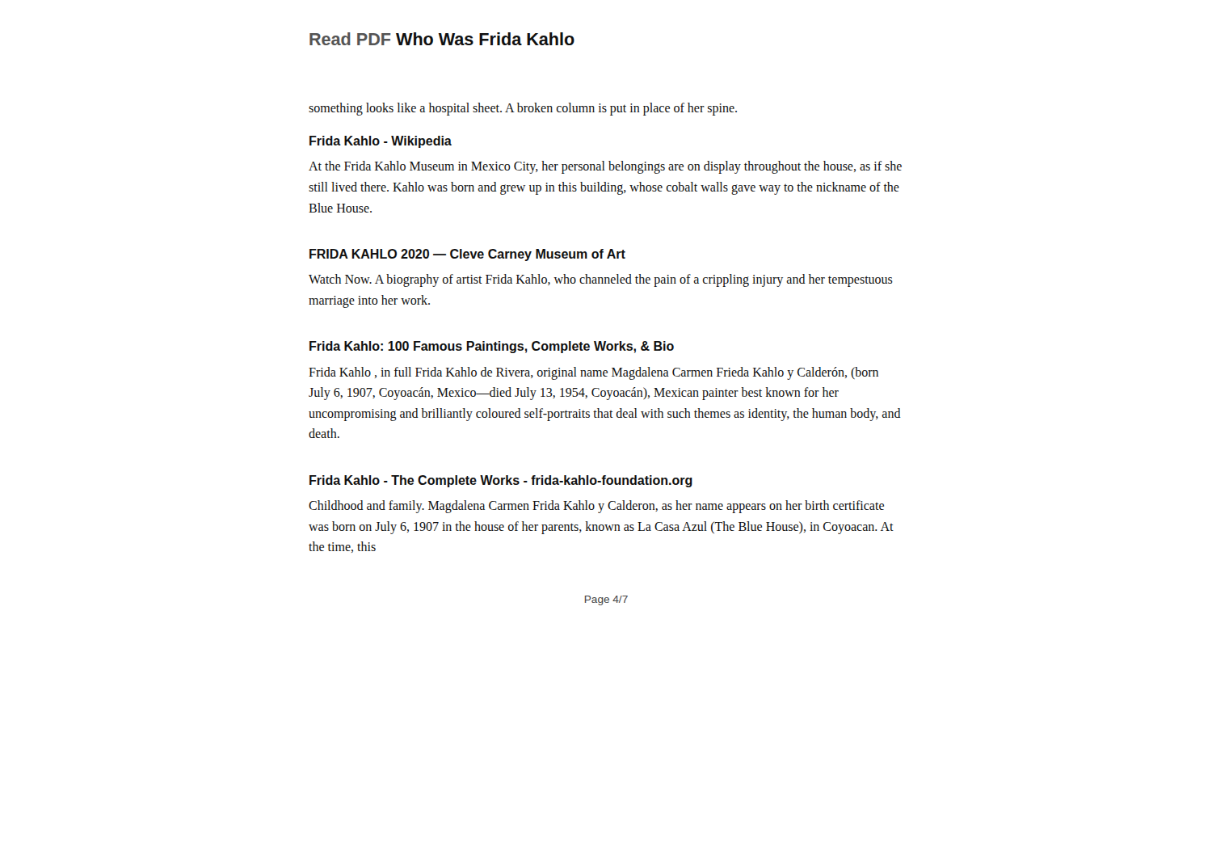Read PDF Who Was Frida Kahlo
something looks like a hospital sheet. A broken column is put in place of her spine.
Frida Kahlo - Wikipedia
At the Frida Kahlo Museum in Mexico City, her personal belongings are on display throughout the house, as if she still lived there. Kahlo was born and grew up in this building, whose cobalt walls gave way to the nickname of the Blue House.
FRIDA KAHLO 2020 — Cleve Carney Museum of Art
Watch Now. A biography of artist Frida Kahlo, who channeled the pain of a crippling injury and her tempestuous marriage into her work.
Frida Kahlo: 100 Famous Paintings, Complete Works, & Bio
Frida Kahlo , in full Frida Kahlo de Rivera, original name Magdalena Carmen Frieda Kahlo y Calderón, (born July 6, 1907, Coyoacán, Mexico—died July 13, 1954, Coyoacán), Mexican painter best known for her uncompromising and brilliantly coloured self-portraits that deal with such themes as identity, the human body, and death.
Frida Kahlo - The Complete Works - frida-kahlo-foundation.org
Childhood and family. Magdalena Carmen Frida Kahlo y Calderon, as her name appears on her birth certificate was born on July 6, 1907 in the house of her parents, known as La Casa Azul (The Blue House), in Coyoacan. At the time, this
Page 4/7